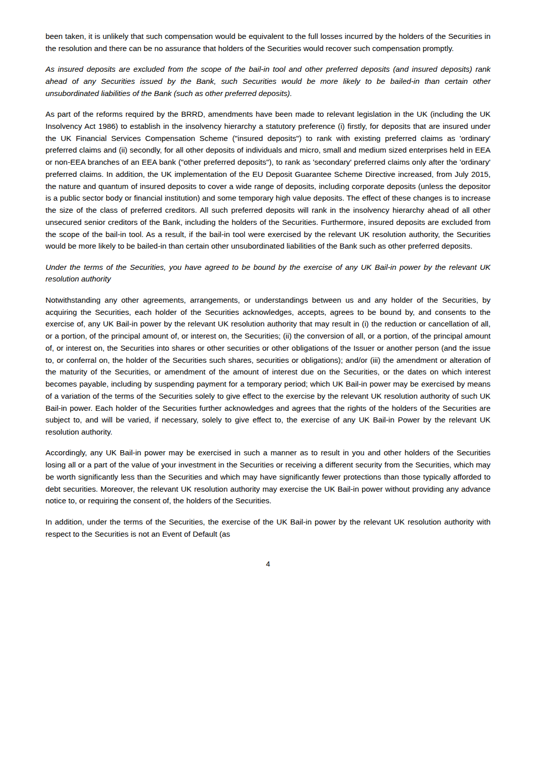been taken, it is unlikely that such compensation would be equivalent to the full losses incurred by the holders of the Securities in the resolution and there can be no assurance that holders of the Securities would recover such compensation promptly.
As insured deposits are excluded from the scope of the bail-in tool and other preferred deposits (and insured deposits) rank ahead of any Securities issued by the Bank, such Securities would be more likely to be bailed-in than certain other unsubordinated liabilities of the Bank (such as other preferred deposits).
As part of the reforms required by the BRRD, amendments have been made to relevant legislation in the UK (including the UK Insolvency Act 1986) to establish in the insolvency hierarchy a statutory preference (i) firstly, for deposits that are insured under the UK Financial Services Compensation Scheme ("insured deposits") to rank with existing preferred claims as 'ordinary' preferred claims and (ii) secondly, for all other deposits of individuals and micro, small and medium sized enterprises held in EEA or non-EEA branches of an EEA bank ("other preferred deposits"), to rank as 'secondary' preferred claims only after the 'ordinary' preferred claims. In addition, the UK implementation of the EU Deposit Guarantee Scheme Directive increased, from July 2015, the nature and quantum of insured deposits to cover a wide range of deposits, including corporate deposits (unless the depositor is a public sector body or financial institution) and some temporary high value deposits. The effect of these changes is to increase the size of the class of preferred creditors. All such preferred deposits will rank in the insolvency hierarchy ahead of all other unsecured senior creditors of the Bank, including the holders of the Securities. Furthermore, insured deposits are excluded from the scope of the bail-in tool. As a result, if the bail-in tool were exercised by the relevant UK resolution authority, the Securities would be more likely to be bailed-in than certain other unsubordinated liabilities of the Bank such as other preferred deposits.
Under the terms of the Securities, you have agreed to be bound by the exercise of any UK Bail-in power by the relevant UK resolution authority
Notwithstanding any other agreements, arrangements, or understandings between us and any holder of the Securities, by acquiring the Securities, each holder of the Securities acknowledges, accepts, agrees to be bound by, and consents to the exercise of, any UK Bail-in power by the relevant UK resolution authority that may result in (i) the reduction or cancellation of all, or a portion, of the principal amount of, or interest on, the Securities; (ii) the conversion of all, or a portion, of the principal amount of, or interest on, the Securities into shares or other securities or other obligations of the Issuer or another person (and the issue to, or conferral on, the holder of the Securities such shares, securities or obligations); and/or (iii) the amendment or alteration of the maturity of the Securities, or amendment of the amount of interest due on the Securities, or the dates on which interest becomes payable, including by suspending payment for a temporary period; which UK Bail-in power may be exercised by means of a variation of the terms of the Securities solely to give effect to the exercise by the relevant UK resolution authority of such UK Bail-in power. Each holder of the Securities further acknowledges and agrees that the rights of the holders of the Securities are subject to, and will be varied, if necessary, solely to give effect to, the exercise of any UK Bail-in Power by the relevant UK resolution authority.
Accordingly, any UK Bail-in power may be exercised in such a manner as to result in you and other holders of the Securities losing all or a part of the value of your investment in the Securities or receiving a different security from the Securities, which may be worth significantly less than the Securities and which may have significantly fewer protections than those typically afforded to debt securities. Moreover, the relevant UK resolution authority may exercise the UK Bail-in power without providing any advance notice to, or requiring the consent of, the holders of the Securities.
In addition, under the terms of the Securities, the exercise of the UK Bail-in power by the relevant UK resolution authority with respect to the Securities is not an Event of Default (as
4